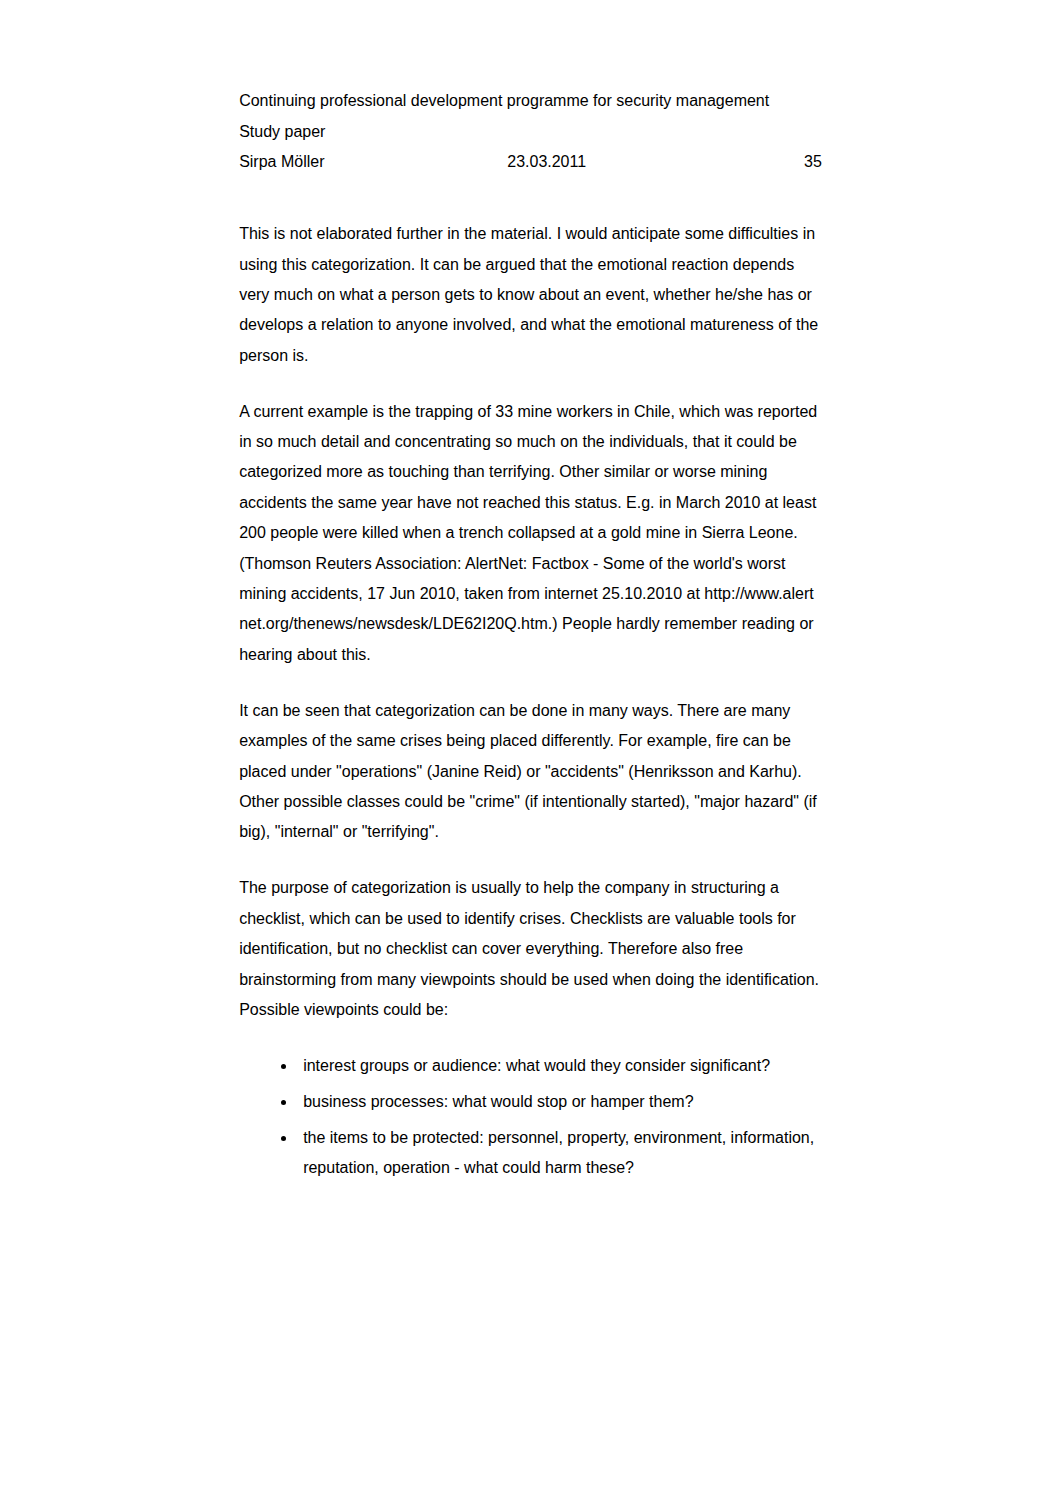Continuing professional development programme for security management Study paper
Sirpa Möller 23.03.2011 35
This is not elaborated further in the material. I would anticipate some difficulties in using this categorization. It can be argued that the emotional reaction depends very much on what a person gets to know about an event, whether he/she has or develops a relation to anyone involved, and what the emotional matureness of the person is.
A current example is the trapping of 33 mine workers in Chile, which was reported in so much detail and concentrating so much on the individuals, that it could be categorized more as touching than terrifying. Other similar or worse mining accidents the same year have not reached this status. E.g. in March 2010 at least 200 people were killed when a trench collapsed at a gold mine in Sierra Leone. (Thomson Reuters Association: AlertNet: Factbox - Some of the world's worst mining accidents, 17 Jun 2010, taken from internet 25.10.2010 at http://www.alertnet.org/thenews/newsdesk/LDE62I20Q.htm.) People hardly remember reading or hearing about this.
It can be seen that categorization can be done in many ways. There are many examples of the same crises being placed differently. For example, fire can be placed under "operations" (Janine Reid) or "accidents" (Henriksson and Karhu). Other possible classes could be "crime" (if intentionally started), "major hazard" (if big), "internal" or "terrifying".
The purpose of categorization is usually to help the company in structuring a checklist, which can be used to identify crises. Checklists are valuable tools for identification, but no checklist can cover everything. Therefore also free brainstorming from many viewpoints should be used when doing the identification. Possible viewpoints could be:
interest groups or audience: what would they consider significant?
business processes: what would stop or hamper them?
the items to be protected: personnel, property, environment, information, reputation, operation - what could harm these?